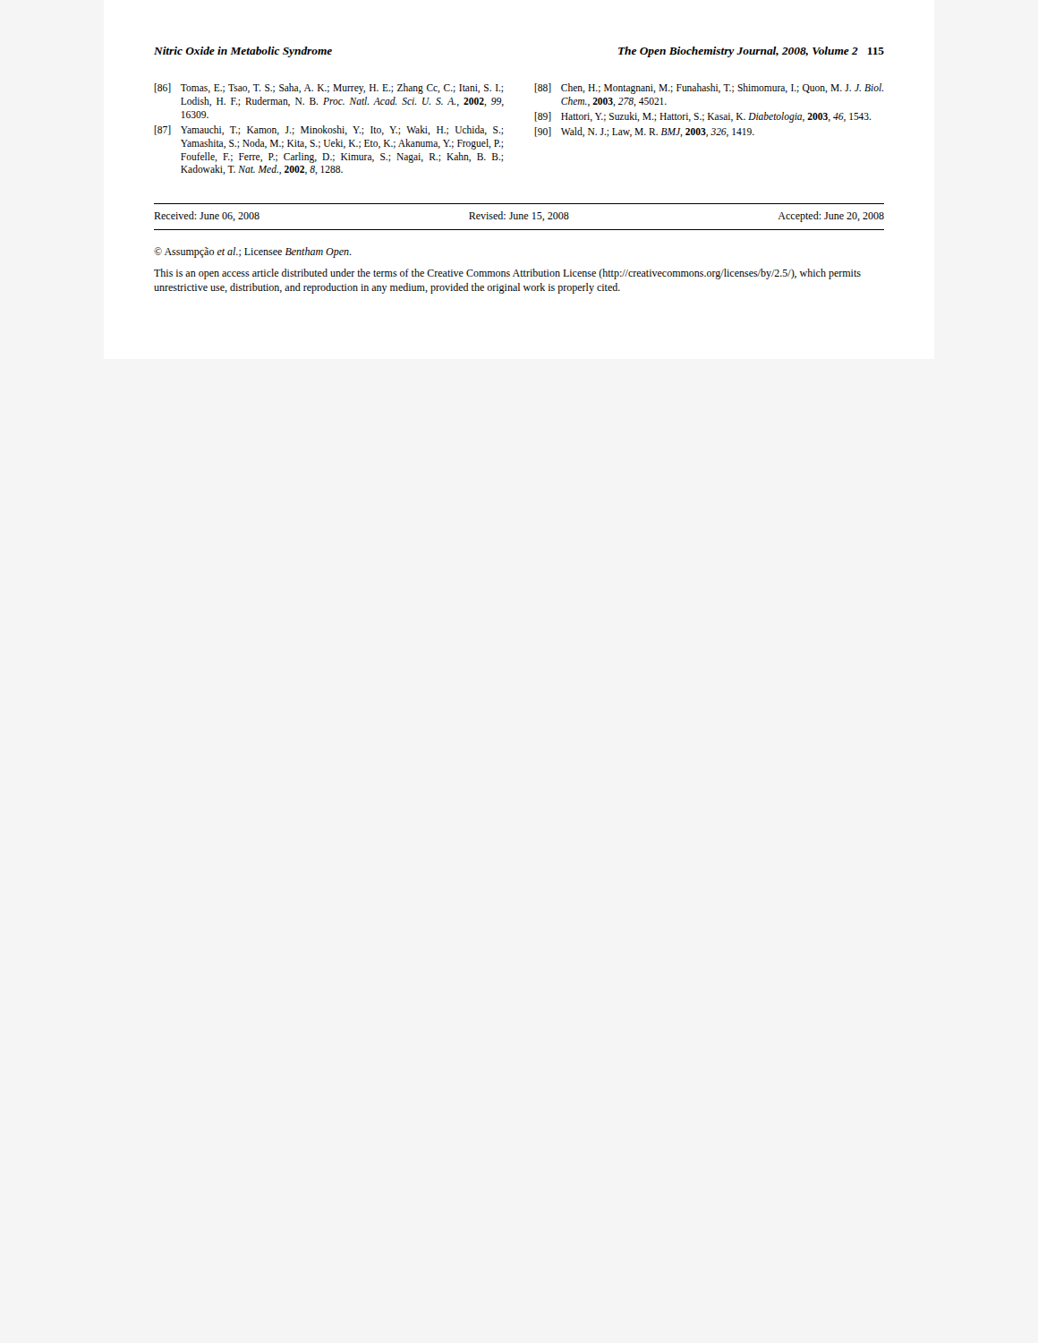Nitric Oxide in Metabolic Syndrome
The Open Biochemistry Journal, 2008, Volume 2115
[86]
Tomas, E.; Tsao, T. S.; Saha, A. K.; Murrey, H. E.; Zhang Cc, C.; Itani, S. I.; Lodish, H. F.; Ruderman, N. B. Proc. Natl. Acad. Sci. U. S. A., 2002, 99, 16309.
[87]
Yamauchi, T.; Kamon, J.; Minokoshi, Y.; Ito, Y.; Waki, H.; Uchida, S.; Yamashita, S.; Noda, M.; Kita, S.; Ueki, K.; Eto, K.; Akanuma, Y.; Froguel, P.; Foufelle, F.; Ferre, P.; Carling, D.; Kimura, S.; Nagai, R.; Kahn, B. B.; Kadowaki, T. Nat. Med., 2002, 8, 1288.
[88]
Chen, H.; Montagnani, M.; Funahashi, T.; Shimomura, I.; Quon, M. J. J. Biol. Chem., 2003, 278, 45021.
[89]
Hattori, Y.; Suzuki, M.; Hattori, S.; Kasai, K. Diabetologia, 2003, 46, 1543.
[90]
Wald, N. J.; Law, M. R. BMJ, 2003, 326, 1419.
Received: June 06, 2008 Revised: June 15, 2008 Accepted: June 20, 2008
© Assumpção et al.; Licensee Bentham Open.
This is an open access article distributed under the terms of the Creative Commons Attribution License (http://creativecommons.org/licenses/by/2.5/), which permits unrestrictive use, distribution, and reproduction in any medium, provided the original work is properly cited.